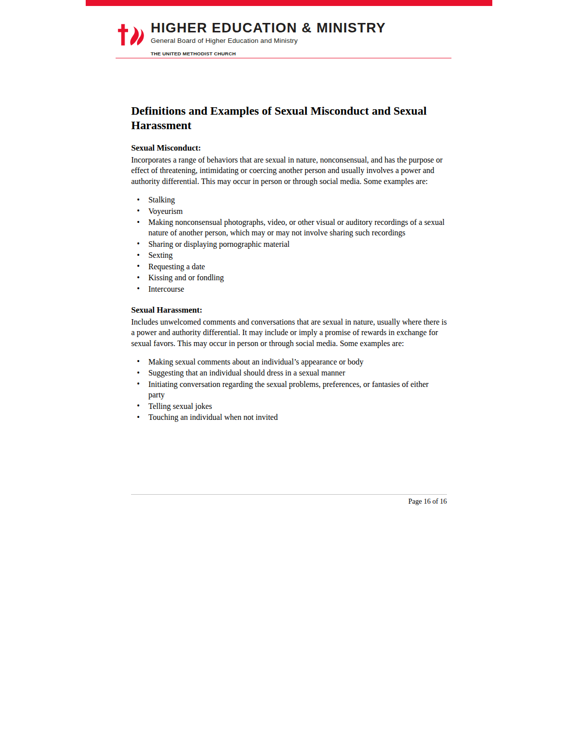HIGHER EDUCATION & MINISTRY
General Board of Higher Education and Ministry
THE UNITED METHODIST CHURCH
Definitions and Examples of Sexual Misconduct and Sexual Harassment
Sexual Misconduct:
Incorporates a range of behaviors that are sexual in nature, nonconsensual, and has the purpose or effect of threatening, intimidating or coercing another person and usually involves a power and authority differential. This may occur in person or through social media. Some examples are:
Stalking
Voyeurism
Making nonconsensual photographs, video, or other visual or auditory recordings of a sexual nature of another person, which may or may not involve sharing such recordings
Sharing or displaying pornographic material
Sexting
Requesting a date
Kissing and or fondling
Intercourse
Sexual Harassment:
Includes unwelcomed comments and conversations that are sexual in nature, usually where there is a power and authority differential. It may include or imply a promise of rewards in exchange for sexual favors. This may occur in person or through social media. Some examples are:
Making sexual comments about an individual’s appearance or body
Suggesting that an individual should dress in a sexual manner
Initiating conversation regarding the sexual problems, preferences, or fantasies of either party
Telling sexual jokes
Touching an individual when not invited
Page 16 of 16